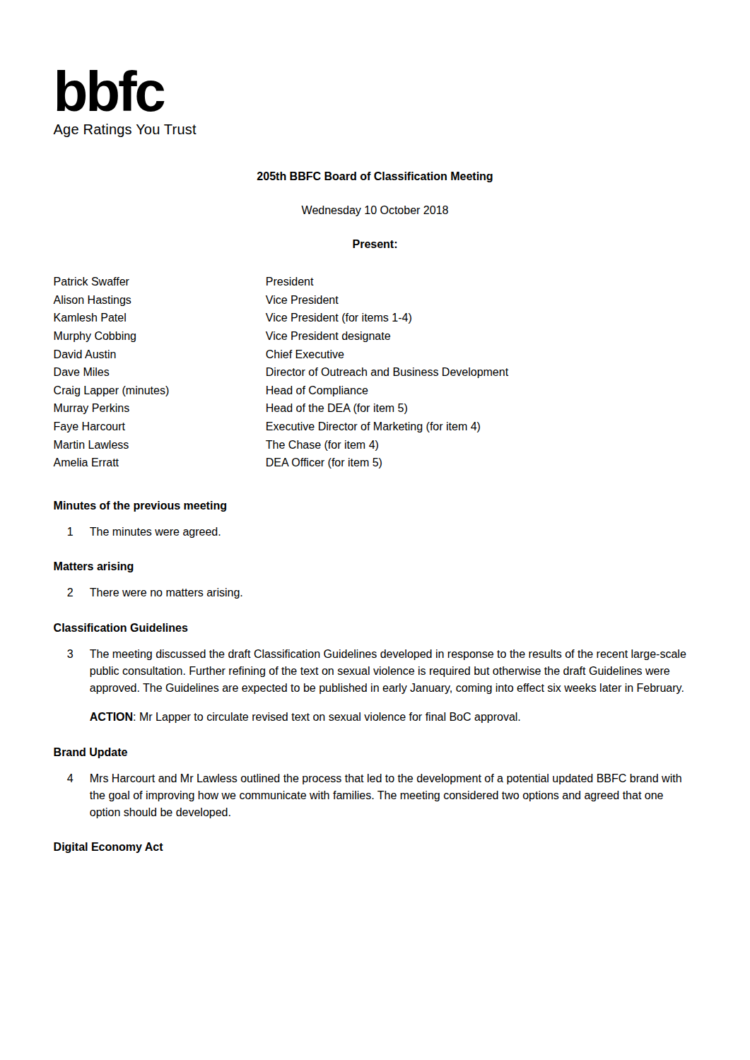bbfc
Age Ratings You Trust
205th BBFC Board of Classification Meeting
Wednesday 10 October 2018
Present:
| Patrick Swaffer | President |
| Alison Hastings | Vice President |
| Kamlesh Patel | Vice President (for items 1-4) |
| Murphy Cobbing | Vice President designate |
| David Austin | Chief Executive |
| Dave Miles | Director of Outreach and Business Development |
| Craig Lapper (minutes) | Head of Compliance |
| Murray Perkins | Head of the DEA (for item 5) |
| Faye Harcourt | Executive Director of Marketing (for item 4) |
| Martin Lawless | The Chase (for item 4) |
| Amelia Erratt | DEA Officer (for item 5) |
Minutes of the previous meeting
1 The minutes were agreed.
Matters arising
2 There were no matters arising.
Classification Guidelines
3
The meeting discussed the draft Classification Guidelines developed in response to the results of the recent large-scale public consultation. Further refining of the text on sexual violence is required but otherwise the draft Guidelines were approved. The Guidelines are expected to be published in early January, coming into effect six weeks later in February.
ACTION: Mr Lapper to circulate revised text on sexual violence for final BoC approval.
Brand Update
4 Mrs Harcourt and Mr Lawless outlined the process that led to the development of a potential updated BBFC brand with the goal of improving how we communicate with families. The meeting considered two options and agreed that one option should be developed.
Digital Economy Act